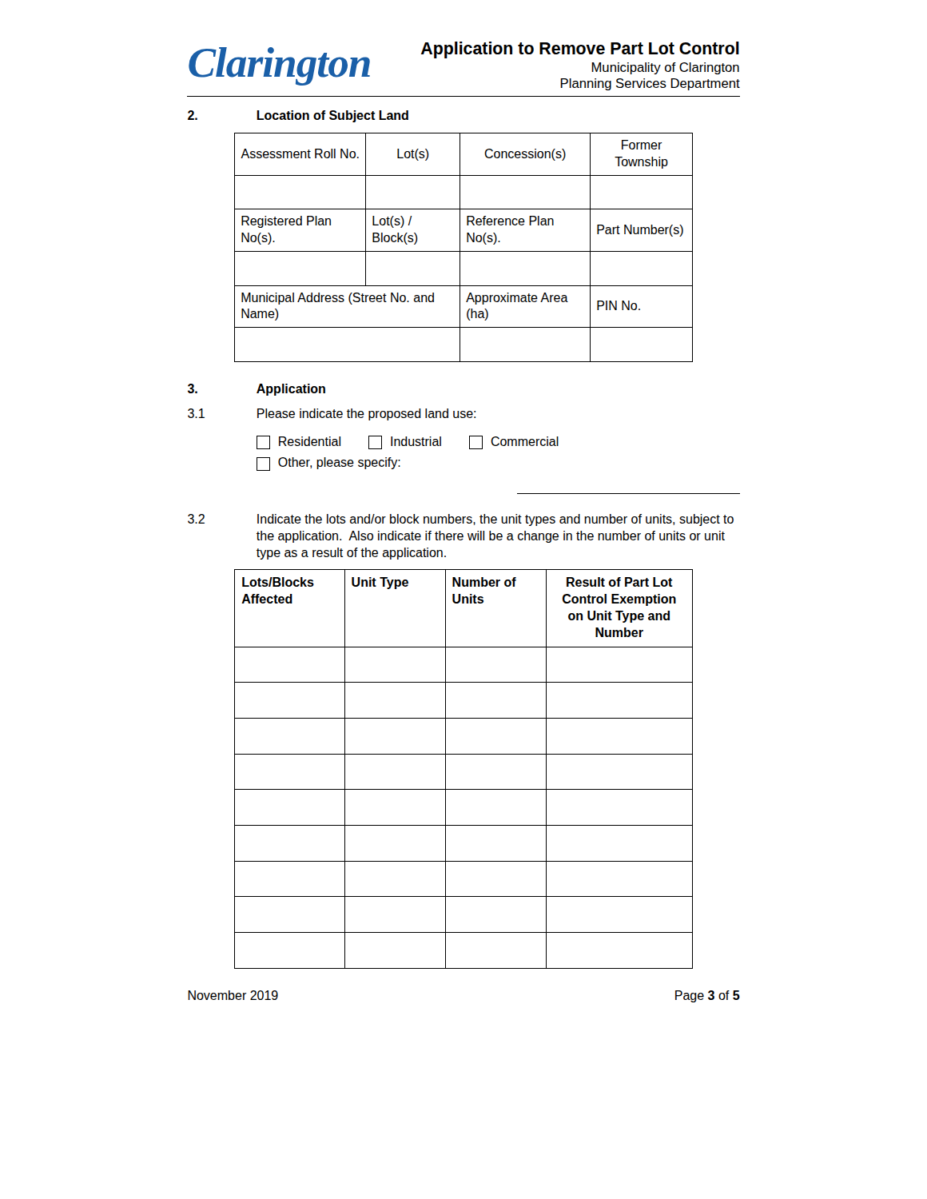Clarington
Application to Remove Part Lot Control
Municipality of Clarington
Planning Services Department
2. Location of Subject Land
| Assessment Roll No. | Lot(s) | Concession(s) | Former Township |
| --- | --- | --- | --- |
| Registered Plan No(s). | Lot(s) / Block(s) | Reference Plan No(s). | Part Number(s) |
| Municipal Address (Street No. and Name) | Approximate Area (ha) | PIN No. |
3. Application
3.1 Please indicate the proposed land use:
Residential Industrial Commercial Other, please specify:
3.2 Indicate the lots and/or block numbers, the unit types and number of units, subject to the application. Also indicate if there will be a change in the number of units or unit type as a result of the application.
| Lots/Blocks Affected | Unit Type | Number of Units | Result of Part Lot Control Exemption on Unit Type and Number |
| --- | --- | --- | --- |
November 2019
Page 3 of 5